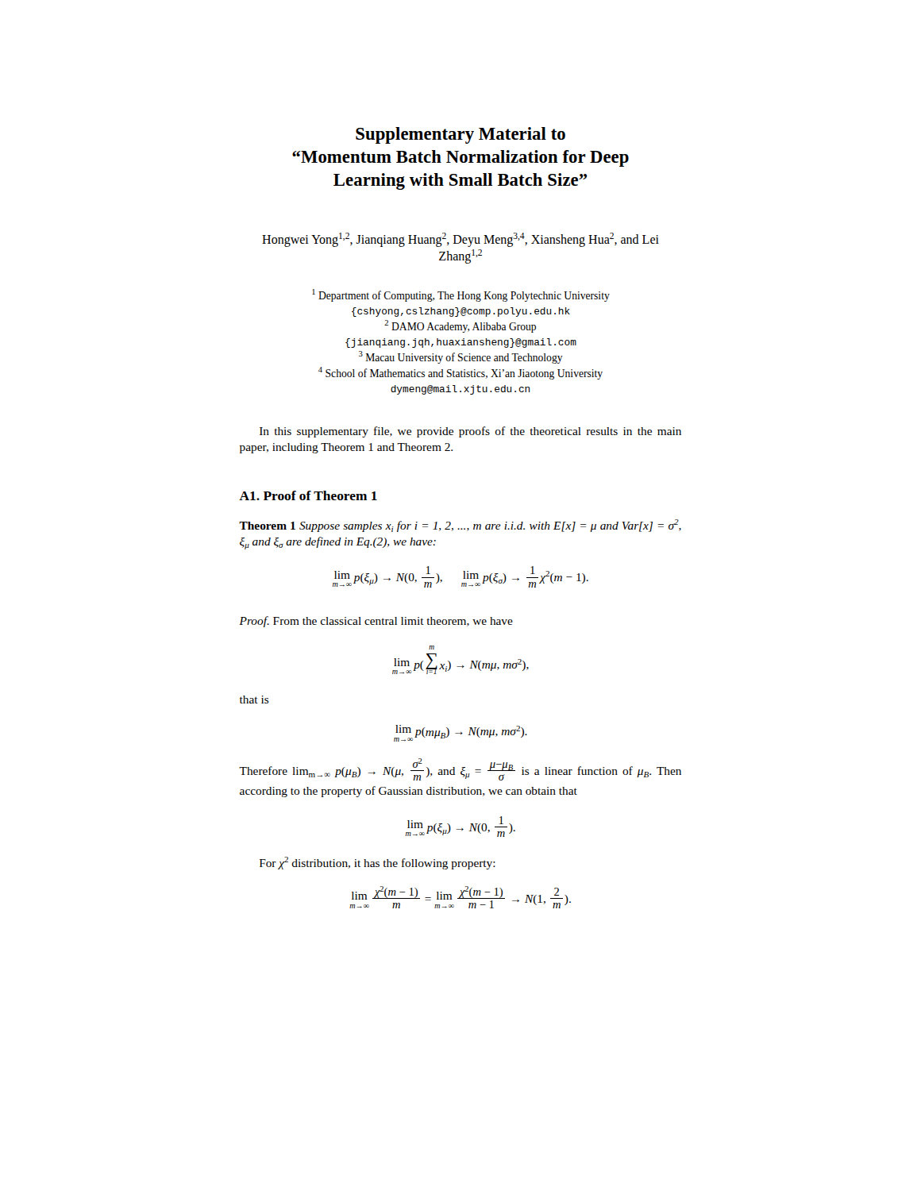Supplementary Material to
“Momentum Batch Normalization for Deep
Learning with Small Batch Size”
Hongwei Yong1,2, Jianqiang Huang2, Deyu Meng3,4, Xiansheng Hua2, and Lei
Zhang1,2
1 Department of Computing, The Hong Kong Polytechnic University
{cshyong,cslzhang}@comp.polyu.edu.hk
2 DAMO Academy, Alibaba Group
{jianqiang.jqh,huaxiansheng}@gmail.com
3 Macau University of Science and Technology
4 School of Mathematics and Statistics, Xi’an Jiaotong University
dymeng@mail.xjtu.edu.cn
In this supplementary file, we provide proofs of the theoretical results in the main paper, including Theorem 1 and Theorem 2.
A1. Proof of Theorem 1
Theorem 1 Suppose samples xi for i = 1, 2, ..., m are i.i.d. with E[x] = μ and Var[x] = σ2, ξμ and ξσ are defined in Eq.(2), we have:
lim m→∞p(ξμ) → N(0, 1 m), lim m→∞p(ξσ) → 1 m χ2(m − 1).
Proof. From the classical central limit theorem, we have
lim m→∞p(m∑i=1 xi) → N(mμ, mσ2),
that is
lim m→∞p(mμB) → N(mμ, mσ2).
Therefore limm→∞ p(μB) → N(μ, σ2 m), and ξμ = μ−μB σ is a linear function of μB. Then according to the property of Gaussian distribution, we can obtain that
lim m→∞p(ξμ) → N(0, 1 m).
For χ2 distribution, it has the following property:
lim m→∞χ2(m − 1) m = lim m→∞χ2(m − 1) m − 1 → N(1, 2 m).